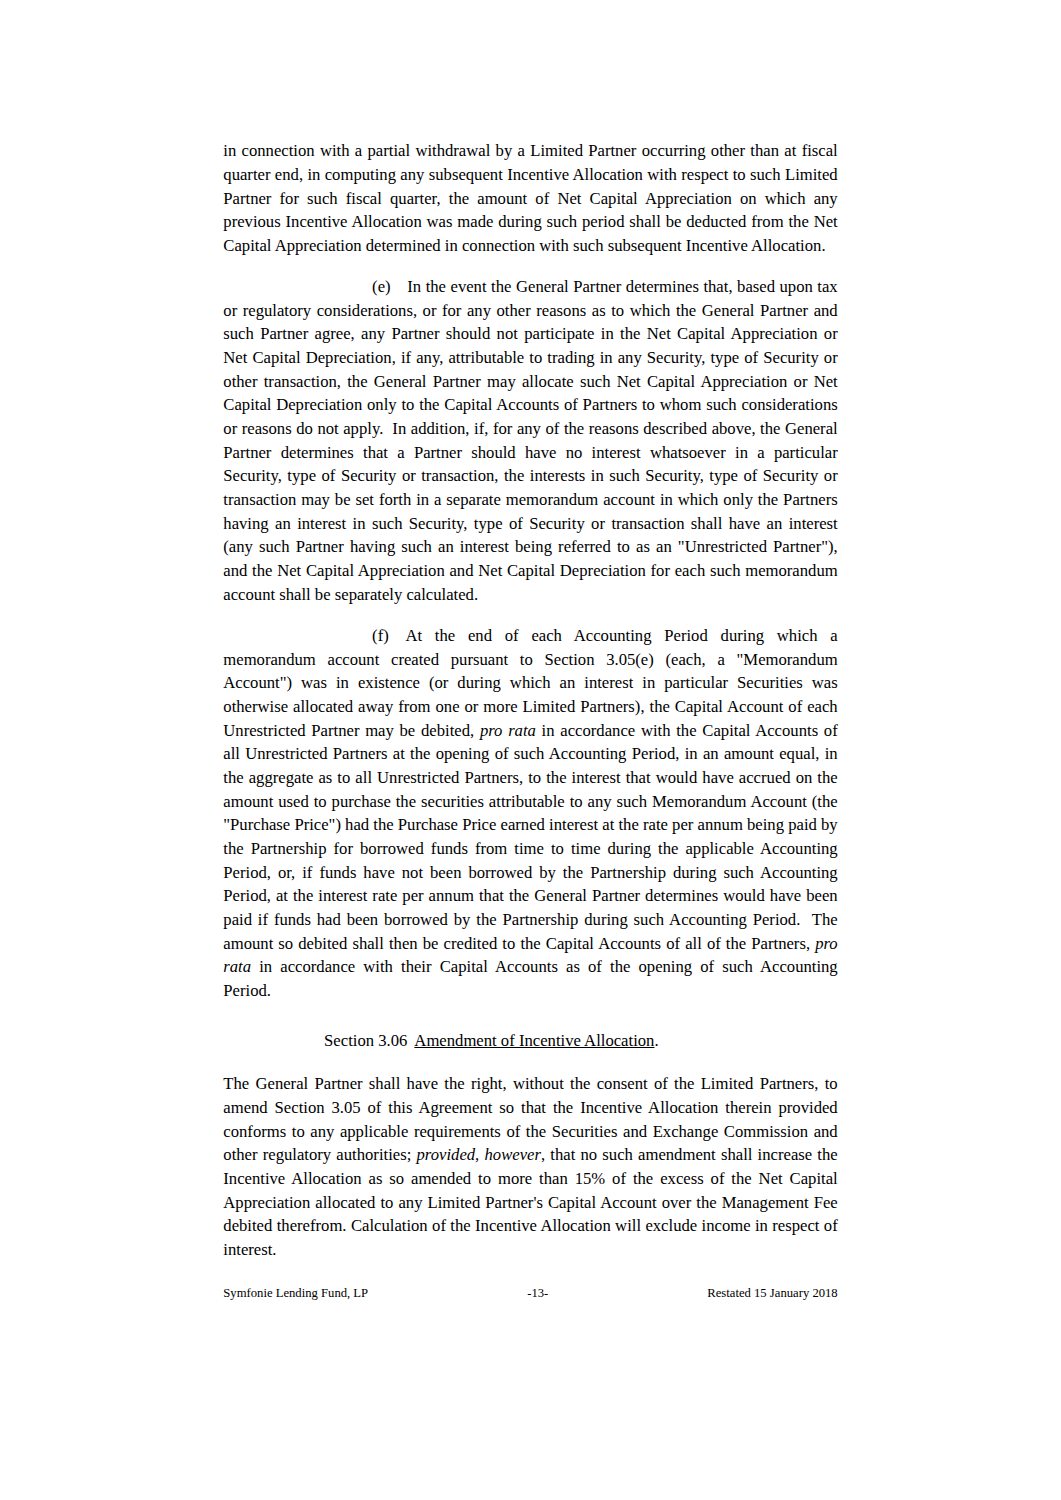in connection with a partial withdrawal by a Limited Partner occurring other than at fiscal quarter end, in computing any subsequent Incentive Allocation with respect to such Limited Partner for such fiscal quarter, the amount of Net Capital Appreciation on which any previous Incentive Allocation was made during such period shall be deducted from the Net Capital Appreciation determined in connection with such subsequent Incentive Allocation.
(e) In the event the General Partner determines that, based upon tax or regulatory considerations, or for any other reasons as to which the General Partner and such Partner agree, any Partner should not participate in the Net Capital Appreciation or Net Capital Depreciation, if any, attributable to trading in any Security, type of Security or other transaction, the General Partner may allocate such Net Capital Appreciation or Net Capital Depreciation only to the Capital Accounts of Partners to whom such considerations or reasons do not apply. In addition, if, for any of the reasons described above, the General Partner determines that a Partner should have no interest whatsoever in a particular Security, type of Security or transaction, the interests in such Security, type of Security or transaction may be set forth in a separate memorandum account in which only the Partners having an interest in such Security, type of Security or transaction shall have an interest (any such Partner having such an interest being referred to as an "Unrestricted Partner"), and the Net Capital Appreciation and Net Capital Depreciation for each such memorandum account shall be separately calculated.
(f) At the end of each Accounting Period during which a memorandum account created pursuant to Section 3.05(e) (each, a "Memorandum Account") was in existence (or during which an interest in particular Securities was otherwise allocated away from one or more Limited Partners), the Capital Account of each Unrestricted Partner may be debited, pro rata in accordance with the Capital Accounts of all Unrestricted Partners at the opening of such Accounting Period, in an amount equal, in the aggregate as to all Unrestricted Partners, to the interest that would have accrued on the amount used to purchase the securities attributable to any such Memorandum Account (the "Purchase Price") had the Purchase Price earned interest at the rate per annum being paid by the Partnership for borrowed funds from time to time during the applicable Accounting Period, or, if funds have not been borrowed by the Partnership during such Accounting Period, at the interest rate per annum that the General Partner determines would have been paid if funds had been borrowed by the Partnership during such Accounting Period. The amount so debited shall then be credited to the Capital Accounts of all of the Partners, pro rata in accordance with their Capital Accounts as of the opening of such Accounting Period.
Section 3.06 Amendment of Incentive Allocation.
The General Partner shall have the right, without the consent of the Limited Partners, to amend Section 3.05 of this Agreement so that the Incentive Allocation therein provided conforms to any applicable requirements of the Securities and Exchange Commission and other regulatory authorities; provided, however, that no such amendment shall increase the Incentive Allocation as so amended to more than 15% of the excess of the Net Capital Appreciation allocated to any Limited Partner's Capital Account over the Management Fee debited therefrom. Calculation of the Incentive Allocation will exclude income in respect of interest.
Symfonie Lending Fund, LP Restated 15 January 2018
-13-